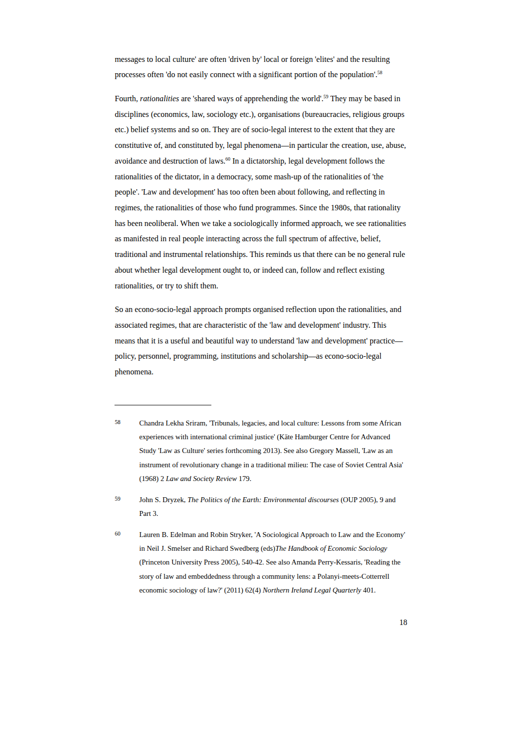messages to local culture' are often 'driven by' local or foreign 'elites' and the resulting processes often 'do not easily connect with a significant portion of the population'.58
Fourth, rationalities are 'shared ways of apprehending the world'.59 They may be based in disciplines (economics, law, sociology etc.), organisations (bureaucracies, religious groups etc.) belief systems and so on. They are of socio-legal interest to the extent that they are constitutive of, and constituted by, legal phenomena—in particular the creation, use, abuse, avoidance and destruction of laws.60 In a dictatorship, legal development follows the rationalities of the dictator, in a democracy, some mash-up of the rationalities of 'the people'. 'Law and development' has too often been about following, and reflecting in regimes, the rationalities of those who fund programmes. Since the 1980s, that rationality has been neoliberal. When we take a sociologically informed approach, we see rationalities as manifested in real people interacting across the full spectrum of affective, belief, traditional and instrumental relationships. This reminds us that there can be no general rule about whether legal development ought to, or indeed can, follow and reflect existing rationalities, or try to shift them.
So an econo-socio-legal approach prompts organised reflection upon the rationalities, and associated regimes, that are characteristic of the 'law and development' industry. This means that it is a useful and beautiful way to understand 'law and development' practice—policy, personnel, programming, institutions and scholarship—as econo-socio-legal phenomena.
58
Chandra Lekha Sriram, 'Tribunals, legacies, and local culture: Lessons from some African experiences with international criminal justice' (Käte Hamburger Centre for Advanced Study 'Law as Culture' series forthcoming 2013). See also Gregory Massell, 'Law as an instrument of revolutionary change in a traditional milieu: The case of Soviet Central Asia' (1968) 2 Law and Society Review 179.
59
John S. Dryzek, The Politics of the Earth: Environmental discourses (OUP 2005), 9 and Part 3.
60
Lauren B. Edelman and Robin Stryker, 'A Sociological Approach to Law and the Economy' in Neil J. Smelser and Richard Swedberg (eds)The Handbook of Economic Sociology (Princeton University Press 2005), 540-42. See also Amanda Perry-Kessaris, 'Reading the story of law and embeddedness through a community lens: a Polanyi-meets-Cotterrell economic sociology of law?' (2011) 62(4) Northern Ireland Legal Quarterly 401.
18